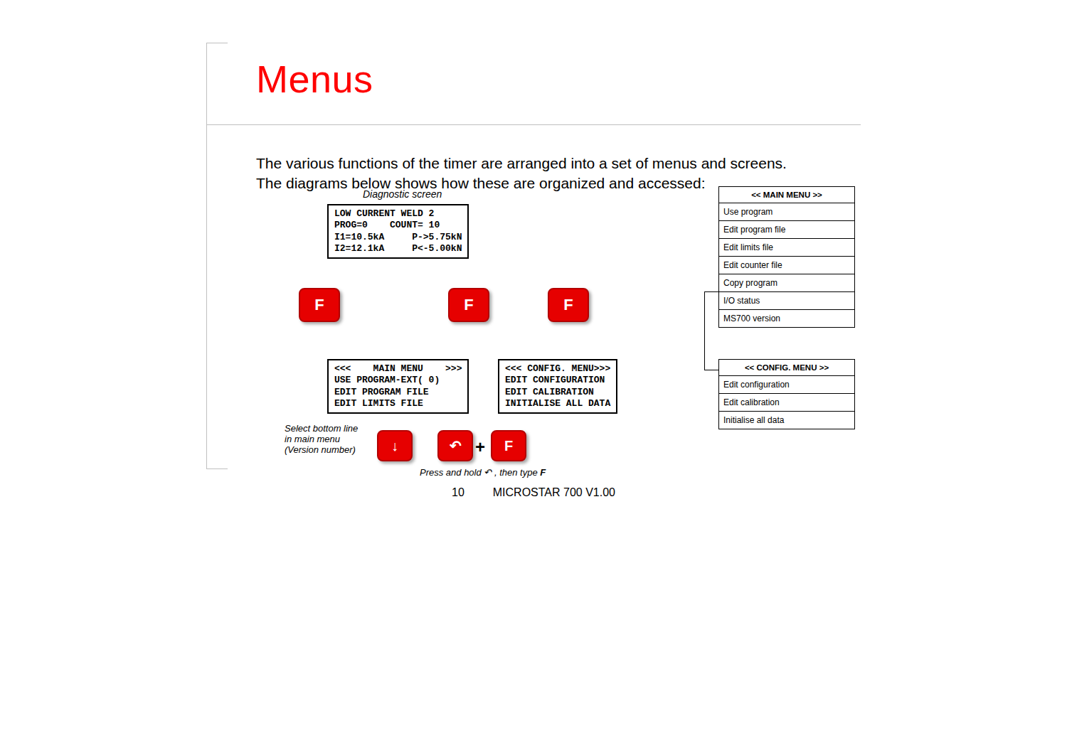Menus
The various functions of the timer are arranged into a set of menus and screens. The diagrams below shows how these are organized and accessed:
Diagnostic screen
LOW CURRENT WELD 2 PROG=0 COUNT= 10 I1=10.5kA P->5.75kN I2=12.1kA P<-5.00kN
F
F
F
<<< MAIN MENU >>> USE PROGRAM-EXT( 0) EDIT PROGRAM FILE EDIT LIMITS FILE
<<< CONFIG. MENU>>> EDIT CONFIGURATION EDIT CALIBRATION INITIALISE ALL DATA
Select bottom line
in main menu
(Version number)
↓
↶
+
F
Press and hold ↶ , then type F
<< MAIN MENU >>
Use program
Edit program file
Edit limits file
Edit counter file
Copy program
I/O status
MS700 version
<< CONFIG. MENU >>
Edit configuration
Edit calibration
Initialise all data
10 MICROSTAR 700 V1.00